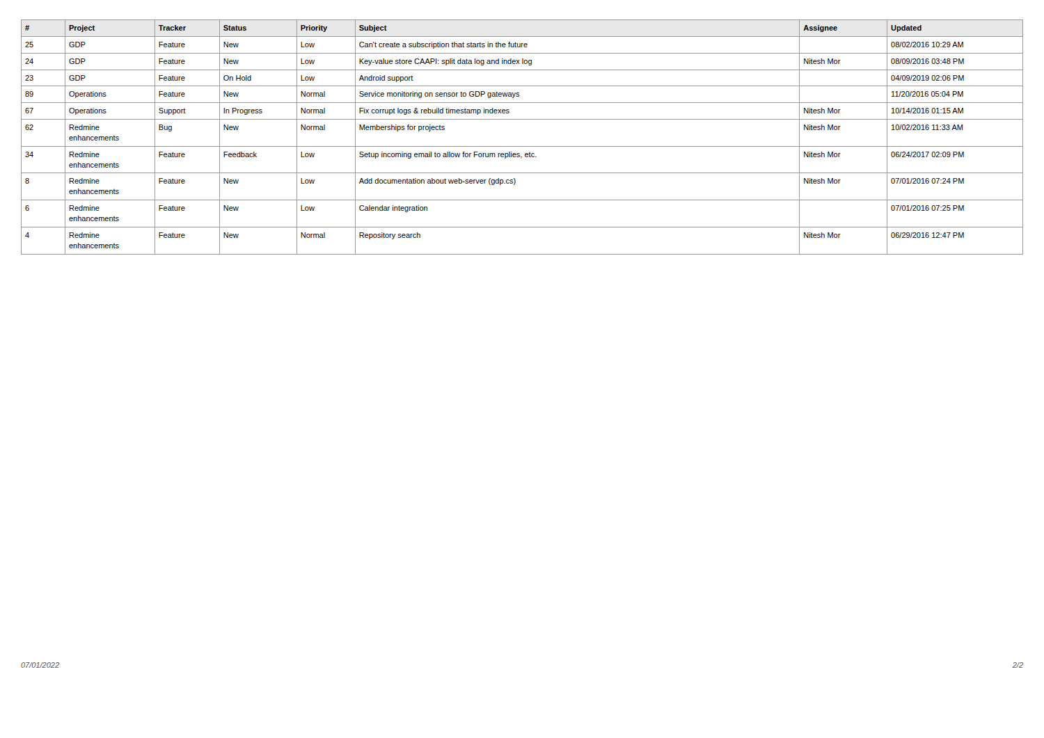| # | Project | Tracker | Status | Priority | Subject | Assignee | Updated |
| --- | --- | --- | --- | --- | --- | --- | --- |
| 25 | GDP | Feature | New | Low | Can't create a subscription that starts in the future | | 08/02/2016 10:29 AM |
| 24 | GDP | Feature | New | Low | Key-value store CAAPI: split data log and index log | Nitesh Mor | 08/09/2016 03:48 PM |
| 23 | GDP | Feature | On Hold | Low | Android support | | 04/09/2019 02:06 PM |
| 89 | Operations | Feature | New | Normal | Service monitoring on sensor to GDP gateways | | 11/20/2016 05:04 PM |
| 67 | Operations | Support | In Progress | Normal | Fix corrupt logs & rebuild timestamp indexes | Nitesh Mor | 10/14/2016 01:15 AM |
| 62 | Redmine enhancements | Bug | New | Normal | Memberships for projects | Nitesh Mor | 10/02/2016 11:33 AM |
| 34 | Redmine enhancements | Feature | Feedback | Low | Setup incoming email to allow for Forum replies, etc. | Nitesh Mor | 06/24/2017 02:09 PM |
| 8 | Redmine enhancements | Feature | New | Low | Add documentation about web-server (gdp.cs) | Nitesh Mor | 07/01/2016 07:24 PM |
| 6 | Redmine enhancements | Feature | New | Low | Calendar integration | | 07/01/2016 07:25 PM |
| 4 | Redmine enhancements | Feature | New | Normal | Repository search | Nitesh Mor | 06/29/2016 12:47 PM |
07/01/2022 2/2